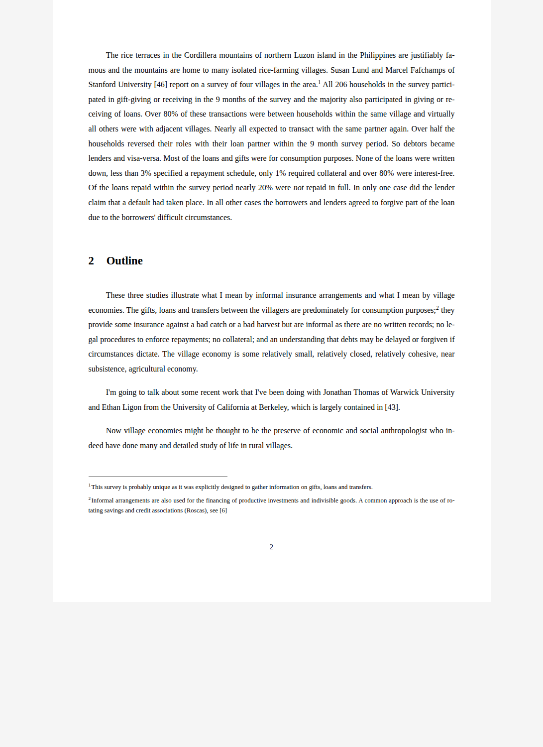The rice terraces in the Cordillera mountains of northern Luzon island in the Philippines are justifiably famous and the mountains are home to many isolated rice-farming villages. Susan Lund and Marcel Fafchamps of Stanford University [46] report on a survey of four villages in the area.1 All 206 households in the survey participated in gift-giving or receiving in the 9 months of the survey and the majority also participated in giving or receiving of loans. Over 80% of these transactions were between households within the same village and virtually all others were with adjacent villages. Nearly all expected to transact with the same partner again. Over half the households reversed their roles with their loan partner within the 9 month survey period. So debtors became lenders and visa-versa. Most of the loans and gifts were for consumption purposes. None of the loans were written down, less than 3% specified a repayment schedule, only 1% required collateral and over 80% were interest-free. Of the loans repaid within the survey period nearly 20% were not repaid in full. In only one case did the lender claim that a default had taken place. In all other cases the borrowers and lenders agreed to forgive part of the loan due to the borrowers' difficult circumstances.
2 Outline
These three studies illustrate what I mean by informal insurance arrangements and what I mean by village economies. The gifts, loans and transfers between the villagers are predominately for consumption purposes;2 they provide some insurance against a bad catch or a bad harvest but are informal as there are no written records; no legal procedures to enforce repayments; no collateral; and an understanding that debts may be delayed or forgiven if circumstances dictate. The village economy is some relatively small, relatively closed, relatively cohesive, near subsistence, agricultural economy.
I'm going to talk about some recent work that I've been doing with Jonathan Thomas of Warwick University and Ethan Ligon from the University of California at Berkeley, which is largely contained in [43].
Now village economies might be thought to be the preserve of economic and social anthropologist who indeed have done many and detailed study of life in rural villages.
1This survey is probably unique as it was explicitly designed to gather information on gifts, loans and transfers.
2Informal arrangements are also used for the financing of productive investments and indivisible goods. A common approach is the use of rotating savings and credit associations (Roscas), see [6]
2